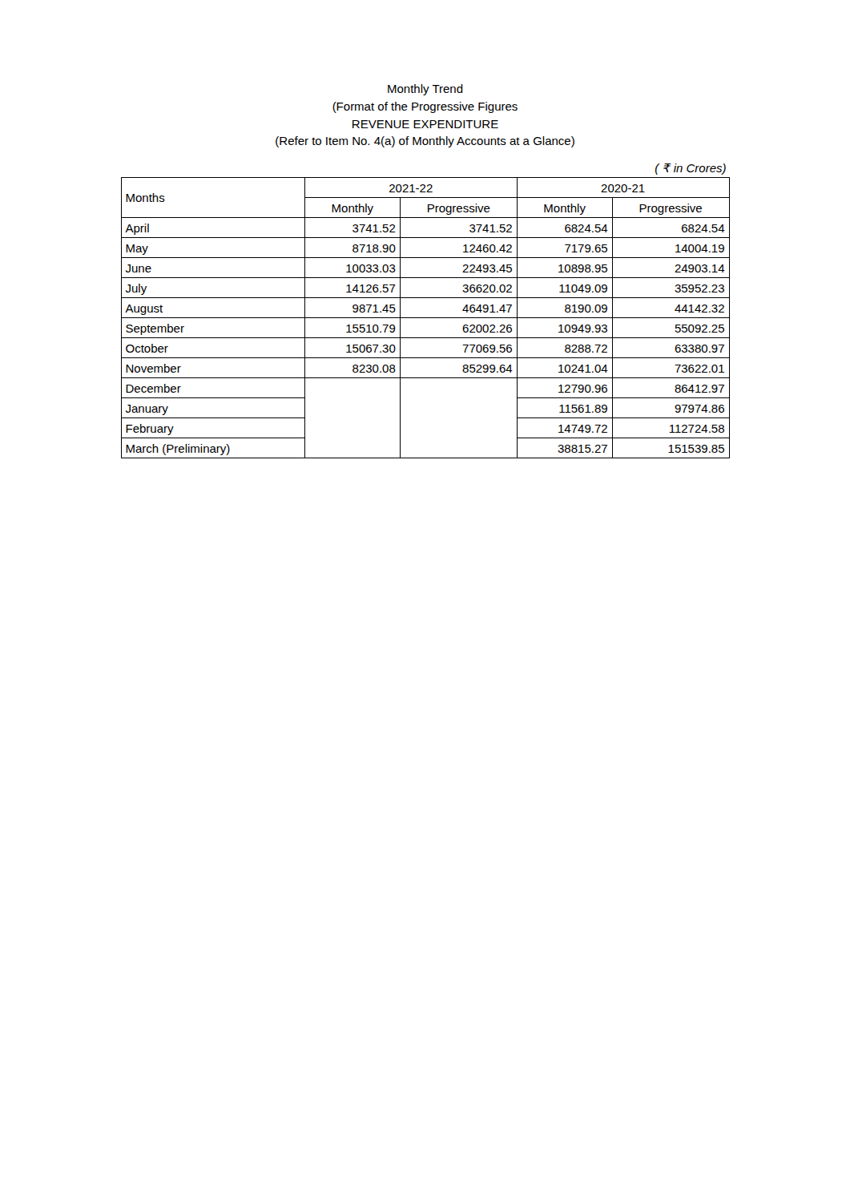Monthly Trend
(Format of the Progressive Figures
REVENUE EXPENDITURE
(Refer to Item No. 4(a) of Monthly Accounts at a Glance)
( ₹ in Crores)
| Months | 2021-22 | 2020-21 |
| --- | --- | --- |
| Monthly | Progressive | Monthly | Progressive |
| April | 3741.52 | 3741.52 | 6824.54 | 6824.54 |
| May | 8718.90 | 12460.42 | 7179.65 | 14004.19 |
| June | 10033.03 | 22493.45 | 10898.95 | 24903.14 |
| July | 14126.57 | 36620.02 | 11049.09 | 35952.23 |
| August | 9871.45 | 46491.47 | 8190.09 | 44142.32 |
| September | 15510.79 | 62002.26 | 10949.93 | 55092.25 |
| October | 15067.30 | 77069.56 | 8288.72 | 63380.97 |
| November | 8230.08 | 85299.64 | 10241.04 | 73622.01 |
| December | | | 12790.96 | 86412.97 |
| January | | | 11561.89 | 97974.86 |
| February | | | 14749.72 | 112724.58 |
| March (Preliminary) | | | 38815.27 | 151539.85 |